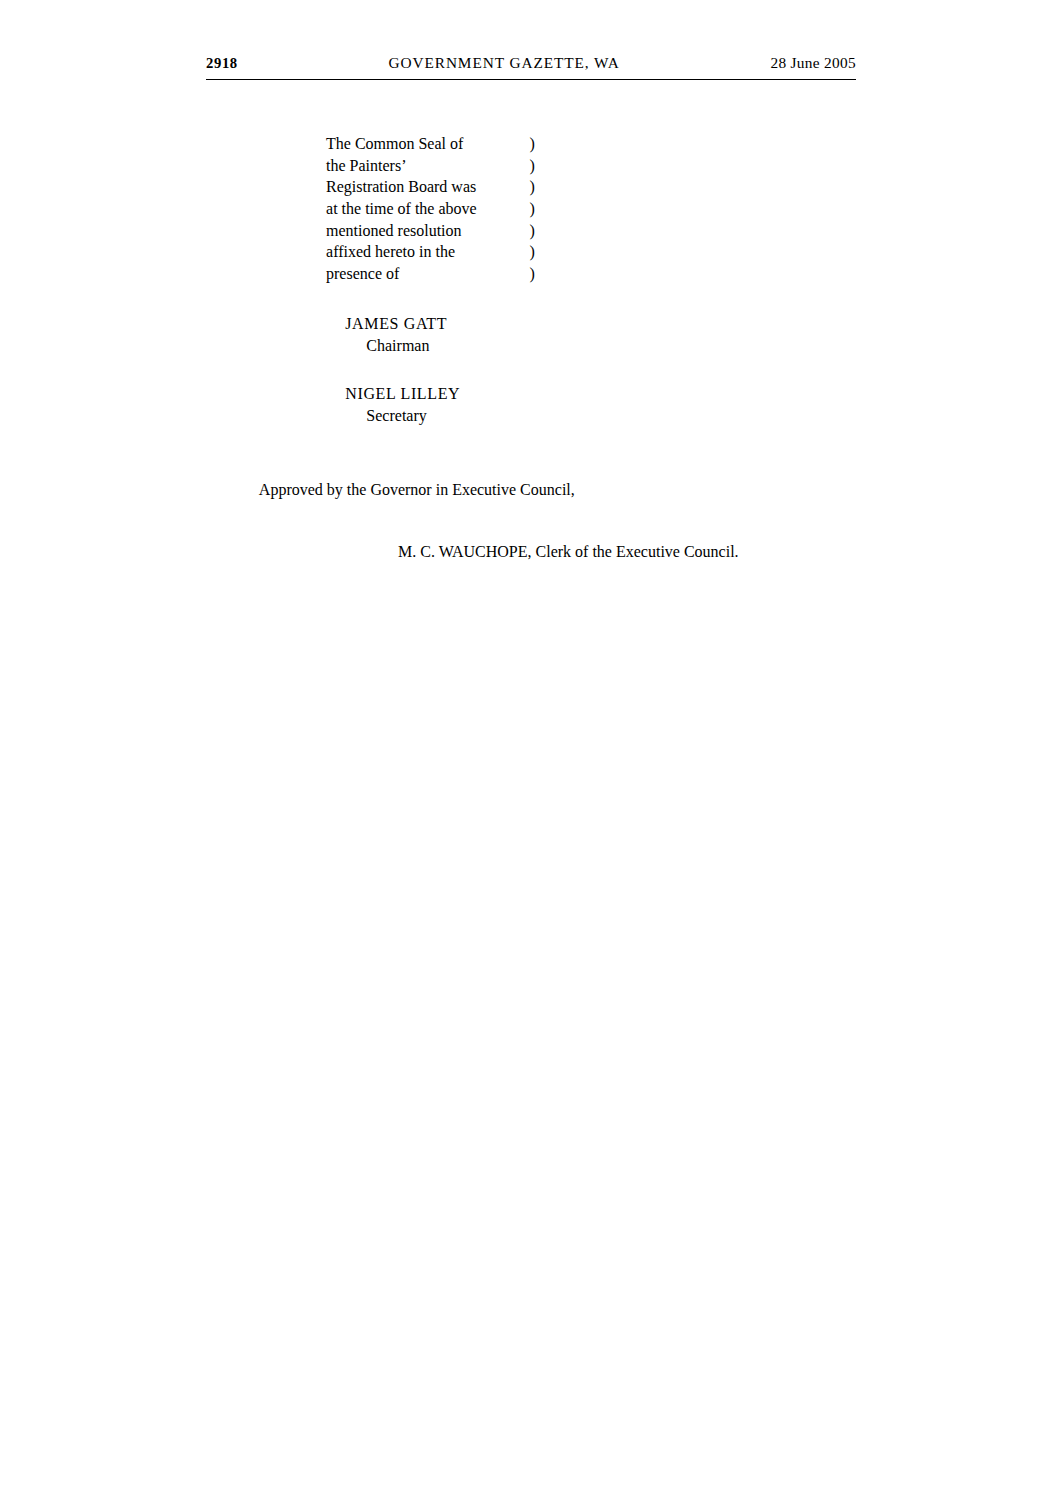2918
GOVERNMENT GAZETTE, WA
28 June 2005
The Common Seal of
)
the Painters’
)
Registration Board was
)
at the time of the above
)
mentioned resolution
)
affixed hereto in the
)
presence of
)
JAMES GATT
Chairman
NIGEL LILLEY
Secretary
Approved by the Governor in Executive Council,
M. C. WAUCHOPE, Clerk of the Executive Council.